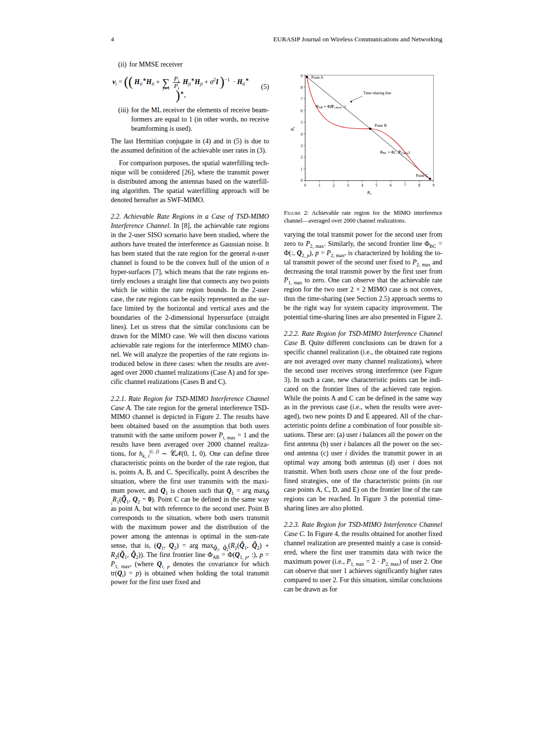4
EURASIP Journal on Wireless Communications and Networking
(ii)
for MMSE receiver
vi = (( Hii∗Hii + ∑j ≠ i Pj Pi Hji∗Hji + σ2I )−1 · Hii∗ )∗,
(5)
(iii)
for the ML receiver the elements of receive beamformers are equal to 1 (in other words, no receive beamforming is used).
The last Hermitian conjugate in (4) and in (5) is due to the assumed definition of the achievable user rates in (3).
For comparison purposes, the spatial waterfilling technique will be considered [26], where the transmit power is distributed among the antennas based on the waterfilling algorithm. The spatial waterfilling approach will be denoted hereafter as SWF-MIMO.
2.2. Achievable Rate Regions in a Case of TSD-MIMO Interference Channel. In [8], the achievable rate regions in the 2-user SISO scenario have been studied, where the authors have treated the interference as Gaussian noise. It has been stated that the rate region for the general n-user channel is found to be the convex hull of the union of n hyper-surfaces [7], which means that the rate regions entirely encloses a straight line that connects any two points which lie within the rate region bounds. In the 2-user case, the rate regions can be easily represented as the surface limited by the horizontal and vertical axes and the boundaries of the 2-dimensional hypersurface (straight lines). Let us stress that the similar conclusions can be drawn for the MIMO case. We will then discuss various achievable rate regions for the interference MIMO channel. We will analyze the properties of the rate regions introduced below in three cases: when the results are averaged over 2000 channel realizations (Case A) and for specific channel realizations (Cases B and C).
2.2.1. Rate Region for TSD-MIMO Interference Channel Case A. The rate region for the general interference TSD-MIMO channel is depicted in Figure 2. The results have been obtained based on the assumption that both users transmit with the same uniform power Pi, max = 1 and the results have been averaged over 2000 channel realizations, for hk, l(i, j) ∼ 𝒞𝒩(0, 1, 0). One can define three characteristic points on the border of the rate region, that is, points A, B, and C. Specifically, point A describes the situation, where the first user transmits with the maximum power, and Q1 is chosen such that Q1 = arg maxQ̃1R1(Q̃1, Q2 = 0). Point C can be defined in the same way as point A, but with reference to the second user. Point B corresponds to the situation, where both users transmit with the maximum power and the distribution of the power among the antennas is optimal in the sum-rate sense, that is, (Q1, Q2) = arg maxQ̃1, Q̃2(R1(Q̃1, Q̃2) + R2(Q̃1, Q̃2)). The first frontier line ΦAB = Φ(Q1, p, :), p = P1, max, (where Qi, p denotes the covariance for which tr(Qi) = p) is obtained when holding the total transmit power for the first user fixed and
0 1 2 3 4 5 6 7 8 9 0 1 2 3 4 5 6 7 8 9 R2 R1 Point A Point B Point C Time-sharing line ΦAB = Φ(P1,max, :) ΦBC = Φ(:, P2,max)
Figure 2: Achievable rate region for the MIMO interference channel—averaged over 2000 channel realizations.
varying the total transmit power for the second user from zero to P2, max. Similarly, the second frontier line ΦBC = Φ(:, Q2, p), p = P2, max, is characterized by holding the total transmit power of the second user fixed to P2, max and decreasing the total transmit power by the first user from P1, max to zero. One can observe that the achievable rate region for the two user 2 × 2 MIMO case is not convex, thus the time-sharing (see Section 2.5) approach seems to be the right way for system capacity improvement. The potential time-sharing lines are also presented in Figure 2.
2.2.2. Rate Region for TSD-MIMO Interference Channel Case B. Quite different conclusions can be drawn for a specific channel realization (i.e., the obtained rate regions are not averaged over many channel realizations), where the second user receives strong interference (see Figure 3). In such a case, new characteristic points can be indicated on the frontier lines of the achieved rate region. While the points A and C can be defined in the same way as in the previous case (i.e., when the results were averaged), two new points D and E appeared. All of the characteristic points define a combination of four possible situations. These are: (a) user i balances all the power on the first antenna (b) user i balances all the power on the second antenna (c) user i divides the transmit power in an optimal way among both antennas (d) user i does not transmit. When both users chose one of the four predefined strategies, one of the characteristic points (in our case points A, C, D, and E) on the frontier line of the rate regions can be reached. In Figure 3 the potential time-sharing lines are also plotted.
2.2.3. Rate Region for TSD-MIMO Interference Channel Case C. In Figure 4, the results obtained for another fixed channel realization are presented mainly a case is considered, where the first user transmits data with twice the maximum power (i.e., P1, max = 2 · P2, max) of user 2. One can observe that user 1 achieves significantly higher rates compared to user 2. For this situation, similar conclusions can be drawn as for